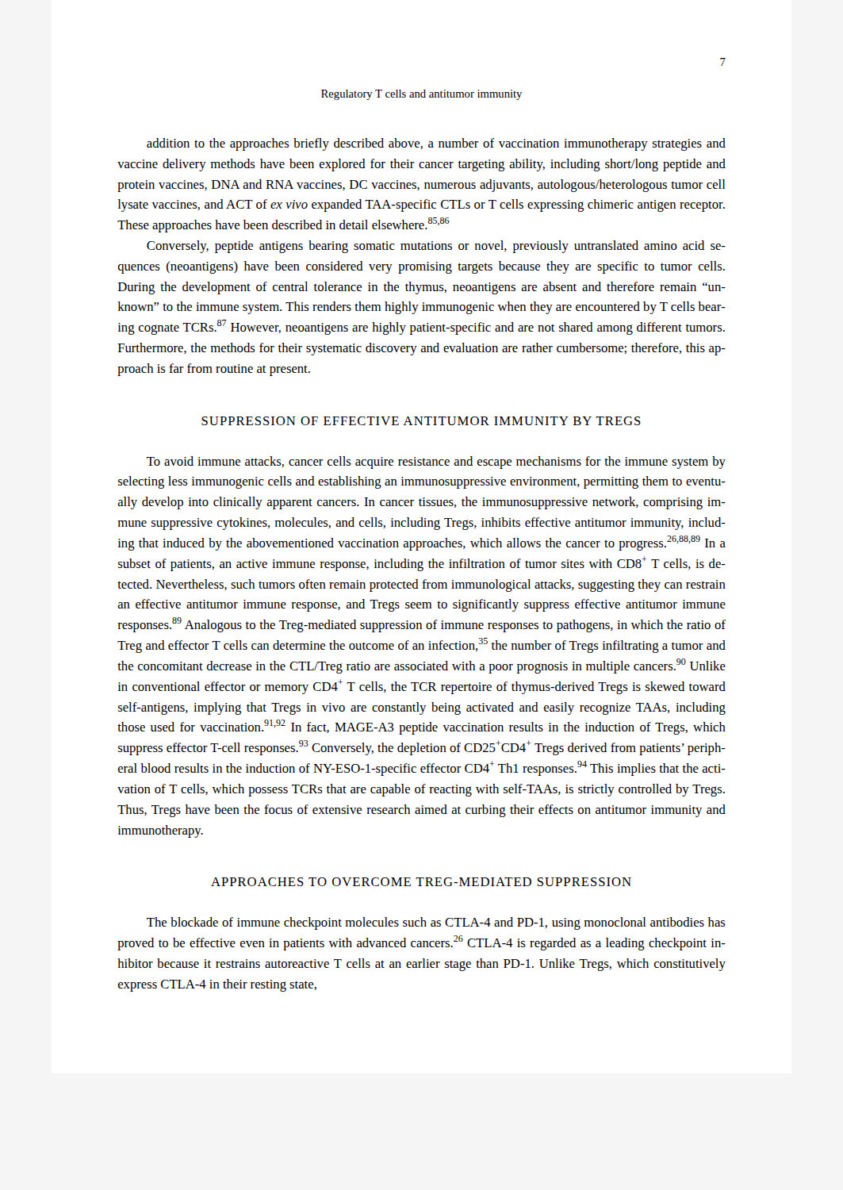7
Regulatory T cells and antitumor immunity
addition to the approaches briefly described above, a number of vaccination immunotherapy strategies and vaccine delivery methods have been explored for their cancer targeting ability, including short/long peptide and protein vaccines, DNA and RNA vaccines, DC vaccines, numerous adjuvants, autologous/heterologous tumor cell lysate vaccines, and ACT of ex vivo expanded TAA-specific CTLs or T cells expressing chimeric antigen receptor. These approaches have been described in detail elsewhere.85,86
Conversely, peptide antigens bearing somatic mutations or novel, previously untranslated amino acid sequences (neoantigens) have been considered very promising targets because they are specific to tumor cells. During the development of central tolerance in the thymus, neoantigens are absent and therefore remain “unknown” to the immune system. This renders them highly immunogenic when they are encountered by T cells bearing cognate TCRs.87 However, neoantigens are highly patient-specific and are not shared among different tumors. Furthermore, the methods for their systematic discovery and evaluation are rather cumbersome; therefore, this approach is far from routine at present.
SUPPRESSION OF EFFECTIVE ANTITUMOR IMMUNITY BY TREGS
To avoid immune attacks, cancer cells acquire resistance and escape mechanisms for the immune system by selecting less immunogenic cells and establishing an immunosuppressive environment, permitting them to eventually develop into clinically apparent cancers. In cancer tissues, the immunosuppressive network, comprising immune suppressive cytokines, molecules, and cells, including Tregs, inhibits effective antitumor immunity, including that induced by the abovementioned vaccination approaches, which allows the cancer to progress.26,88,89 In a subset of patients, an active immune response, including the infiltration of tumor sites with CD8+ T cells, is detected. Nevertheless, such tumors often remain protected from immunological attacks, suggesting they can restrain an effective antitumor immune response, and Tregs seem to significantly suppress effective antitumor immune responses.89 Analogous to the Treg-mediated suppression of immune responses to pathogens, in which the ratio of Treg and effector T cells can determine the outcome of an infection,35 the number of Tregs infiltrating a tumor and the concomitant decrease in the CTL/Treg ratio are associated with a poor prognosis in multiple cancers.90 Unlike in conventional effector or memory CD4+ T cells, the TCR repertoire of thymus-derived Tregs is skewed toward self-antigens, implying that Tregs in vivo are constantly being activated and easily recognize TAAs, including those used for vaccination.91,92 In fact, MAGE-A3 peptide vaccination results in the induction of Tregs, which suppress effector T-cell responses.93 Conversely, the depletion of CD25+CD4+ Tregs derived from patients’ peripheral blood results in the induction of NY-ESO-1-specific effector CD4+ Th1 responses.94 This implies that the activation of T cells, which possess TCRs that are capable of reacting with self-TAAs, is strictly controlled by Tregs. Thus, Tregs have been the focus of extensive research aimed at curbing their effects on antitumor immunity and immunotherapy.
APPROACHES TO OVERCOME TREG-MEDIATED SUPPRESSION
The blockade of immune checkpoint molecules such as CTLA-4 and PD-1, using monoclonal antibodies has proved to be effective even in patients with advanced cancers.26 CTLA-4 is regarded as a leading checkpoint inhibitor because it restrains autoreactive T cells at an earlier stage than PD-1. Unlike Tregs, which constitutively express CTLA-4 in their resting state,